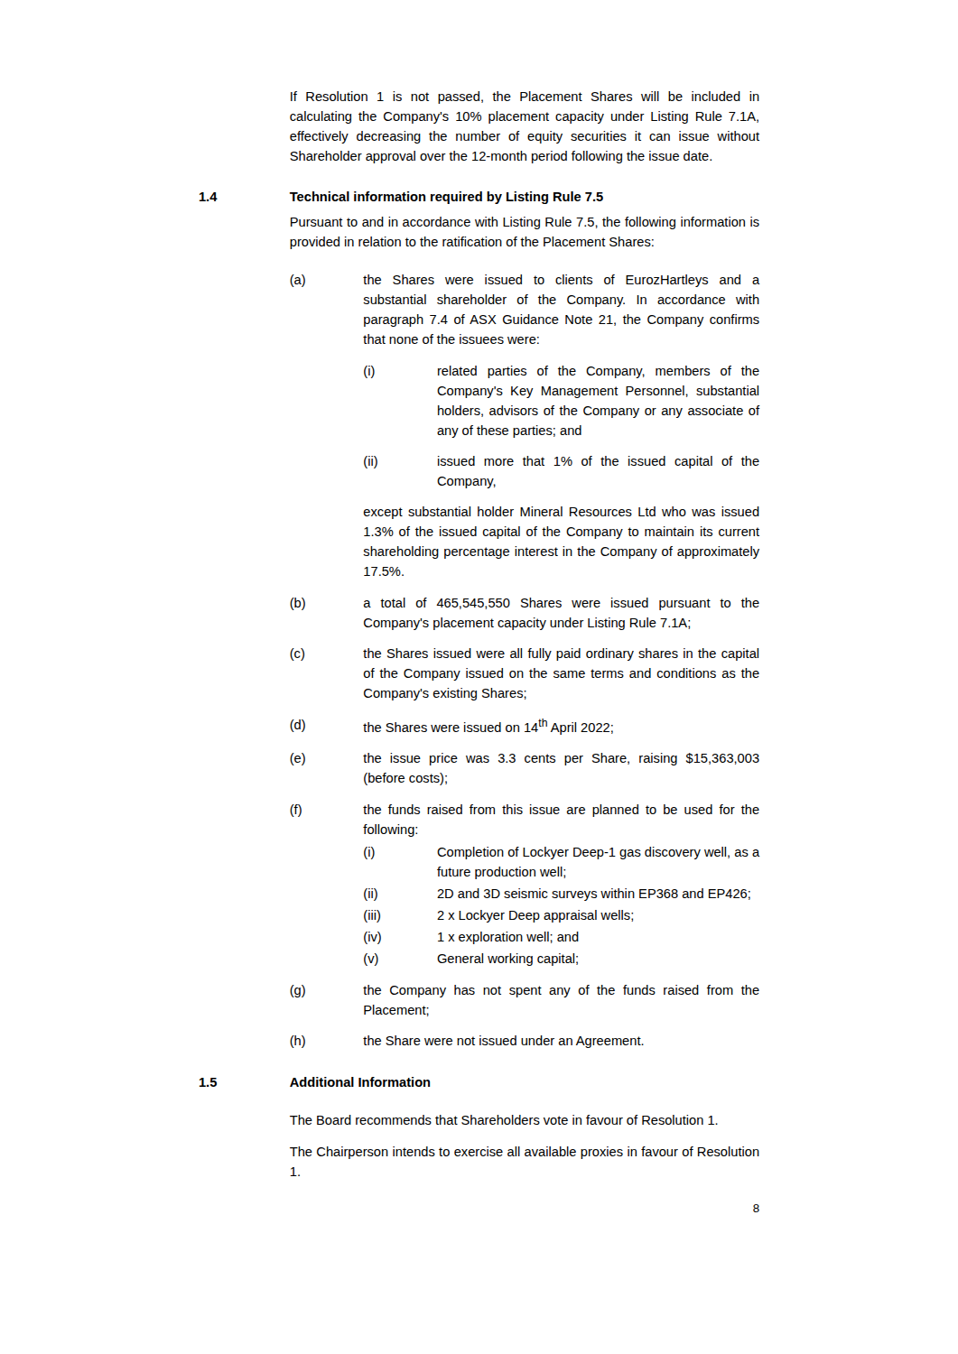If Resolution 1 is not passed, the Placement Shares will be included in calculating the Company's 10% placement capacity under Listing Rule 7.1A, effectively decreasing the number of equity securities it can issue without Shareholder approval over the 12-month period following the issue date.
1.4 Technical information required by Listing Rule 7.5
Pursuant to and in accordance with Listing Rule 7.5, the following information is provided in relation to the ratification of the Placement Shares:
(a) the Shares were issued to clients of EurozHartleys and a substantial shareholder of the Company. In accordance with paragraph 7.4 of ASX Guidance Note 21, the Company confirms that none of the issuees were:
(i) related parties of the Company, members of the Company's Key Management Personnel, substantial holders, advisors of the Company or any associate of any of these parties; and
(ii) issued more that 1% of the issued capital of the Company,
except substantial holder Mineral Resources Ltd who was issued 1.3% of the issued capital of the Company to maintain its current shareholding percentage interest in the Company of approximately 17.5%.
(b) a total of 465,545,550 Shares were issued pursuant to the Company's placement capacity under Listing Rule 7.1A;
(c) the Shares issued were all fully paid ordinary shares in the capital of the Company issued on the same terms and conditions as the Company's existing Shares;
(d) the Shares were issued on 14th April 2022;
(e) the issue price was 3.3 cents per Share, raising $15,363,003 (before costs);
(f) the funds raised from this issue are planned to be used for the following:
(i) Completion of Lockyer Deep-1 gas discovery well, as a future production well;
(ii) 2D and 3D seismic surveys within EP368 and EP426;
(iii) 2 x Lockyer Deep appraisal wells;
(iv) 1 x exploration well; and
(v) General working capital;
(g) the Company has not spent any of the funds raised from the Placement;
(h) the Share were not issued under an Agreement.
1.5 Additional Information
The Board recommends that Shareholders vote in favour of Resolution 1.
The Chairperson intends to exercise all available proxies in favour of Resolution 1.
8